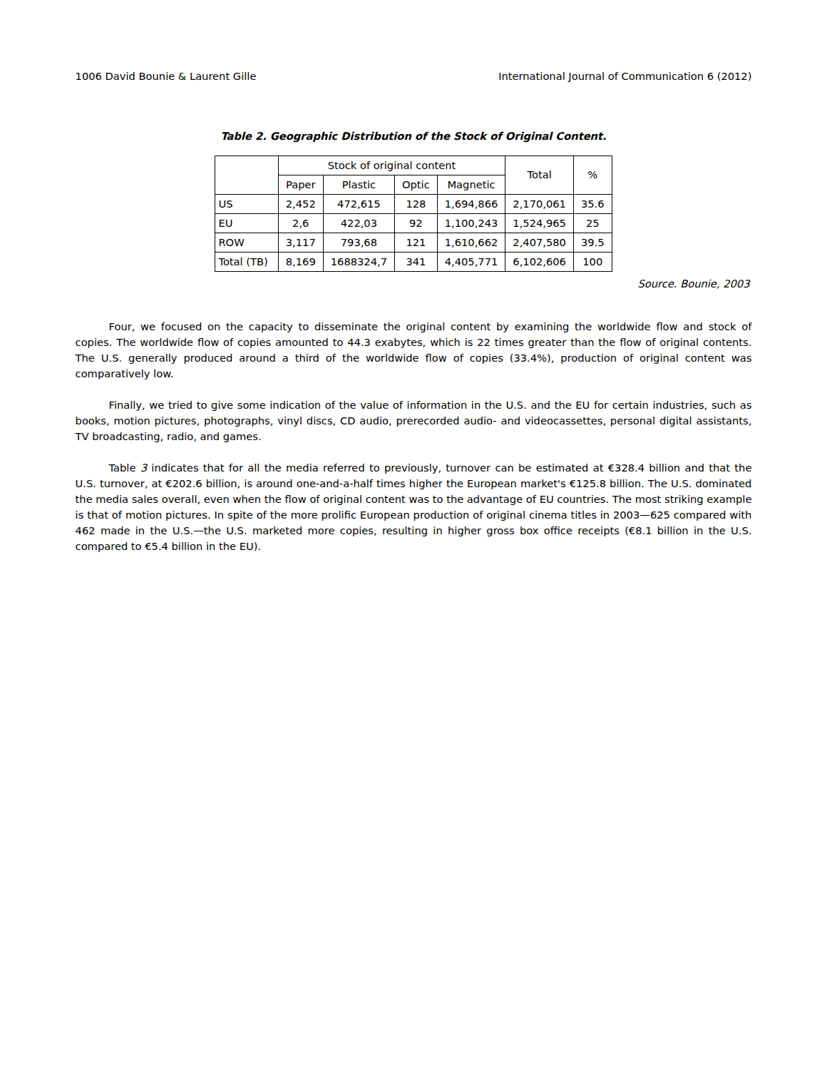1006 David Bounie & Laurent Gille
International Journal of Communication 6 (2012)
Table 2. Geographic Distribution of the Stock of Original Content.
| | Stock of original content | Total | % |
| --- | --- | --- | --- |
| Paper | Plastic | Optic | Magnetic |
| US | 2,452 | 472,615 | 128 | 1,694,866 | 2,170,061 | 35.6 |
| EU | 2,6 | 422,03 | 92 | 1,100,243 | 1,524,965 | 25 |
| ROW | 3,117 | 793,68 | 121 | 1,610,662 | 2,407,580 | 39.5 |
| Total (TB) | 8,169 | 1688324,7 | 341 | 4,405,771 | 6,102,606 | 100 |
Source. Bounie, 2003
Four, we focused on the capacity to disseminate the original content by examining the worldwide flow and stock of copies. The worldwide flow of copies amounted to 44.3 exabytes, which is 22 times greater than the flow of original contents. The U.S. generally produced around a third of the worldwide flow of copies (33.4%), production of original content was comparatively low.
Finally, we tried to give some indication of the value of information in the U.S. and the EU for certain industries, such as books, motion pictures, photographs, vinyl discs, CD audio, prerecorded audio- and videocassettes, personal digital assistants, TV broadcasting, radio, and games.
Table 3 indicates that for all the media referred to previously, turnover can be estimated at €328.4 billion and that the U.S. turnover, at €202.6 billion, is around one-and-a-half times higher the European market's €125.8 billion. The U.S. dominated the media sales overall, even when the flow of original content was to the advantage of EU countries. The most striking example is that of motion pictures. In spite of the more prolific European production of original cinema titles in 2003—625 compared with 462 made in the U.S.—the U.S. marketed more copies, resulting in higher gross box office receipts (€8.1 billion in the U.S. compared to €5.4 billion in the EU).